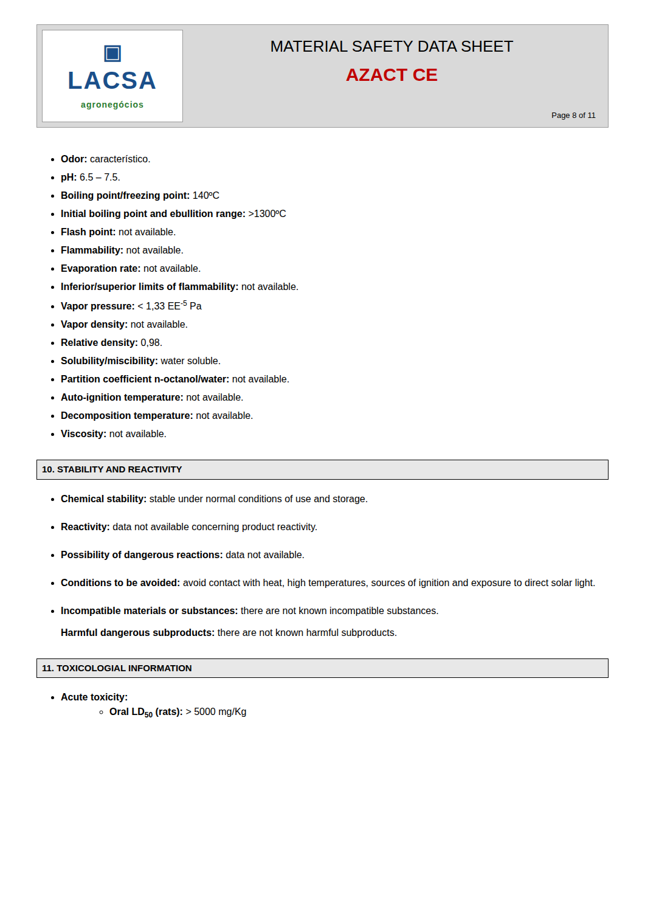▣
LACSA
agronegócios
MATERIAL SAFETY DATA SHEET
AZACT CE
Page 8 of 11
Odor: característico.
pH: 6.5 – 7.5.
Boiling point/freezing point: 140ºC
Initial boiling point and ebullition range: >1300ºC
Flash point: not available.
Flammability: not available.
Evaporation rate: not available.
Inferior/superior limits of flammability: not available.
Vapor pressure: < 1,33 EE-5 Pa
Vapor density: not available.
Relative density: 0,98.
Solubility/miscibility: water soluble.
Partition coefficient n-octanol/water: not available.
Auto-ignition temperature: not available.
Decomposition temperature: not available.
Viscosity: not available.
10. STABILITY AND REACTIVITY
Chemical stability: stable under normal conditions of use and storage.
Reactivity: data not available concerning product reactivity.
Possibility of dangerous reactions: data not available.
Conditions to be avoided: avoid contact with heat, high temperatures, sources of ignition and exposure to direct solar light.
Incompatible materials or substances: there are not known incompatible substances.
Harmful dangerous subproducts: there are not known harmful subproducts.
11. TOXICOLOGIAL INFORMATION
Acute toxicity:
Oral LD50 (rats): > 5000 mg/Kg